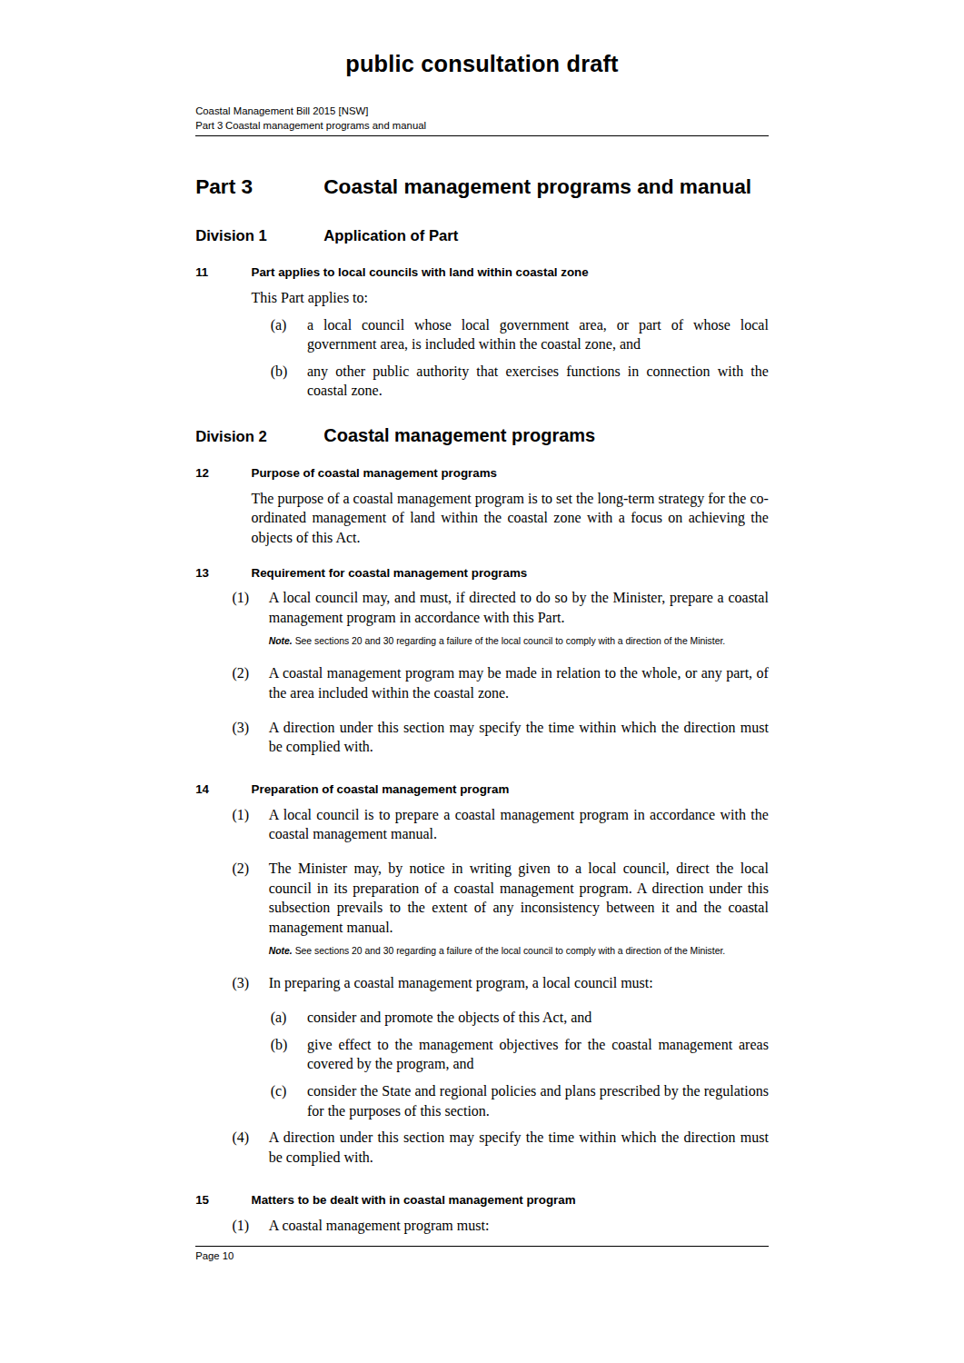public consultation draft
Coastal Management Bill 2015 [NSW]
Part 3 Coastal management programs and manual
Part 3 Coastal management programs and manual
Division 1 Application of Part
11 Part applies to local councils with land within coastal zone
This Part applies to:
(a) a local council whose local government area, or part of whose local government area, is included within the coastal zone, and
(b) any other public authority that exercises functions in connection with the coastal zone.
Division 2 Coastal management programs
12 Purpose of coastal management programs
The purpose of a coastal management program is to set the long-term strategy for the co-ordinated management of land within the coastal zone with a focus on achieving the objects of this Act.
13 Requirement for coastal management programs
(1)
A local council may, and must, if directed to do so by the Minister, prepare a coastal management program in accordance with this Part.
Note. See sections 20 and 30 regarding a failure of the local council to comply with a direction of the Minister.
(2)
A coastal management program may be made in relation to the whole, or any part, of the area included within the coastal zone.
(3)
A direction under this section may specify the time within which the direction must be complied with.
14 Preparation of coastal management program
(1)
A local council is to prepare a coastal management program in accordance with the coastal management manual.
(2)
The Minister may, by notice in writing given to a local council, direct the local council in its preparation of a coastal management program. A direction under this subsection prevails to the extent of any inconsistency between it and the coastal management manual.
Note. See sections 20 and 30 regarding a failure of the local council to comply with a direction of the Minister.
(3)
In preparing a coastal management program, a local council must:
(a) consider and promote the objects of this Act, and
(b) give effect to the management objectives for the coastal management areas covered by the program, and
(c) consider the State and regional policies and plans prescribed by the regulations for the purposes of this section.
(4)
A direction under this section may specify the time within which the direction must be complied with.
15 Matters to be dealt with in coastal management program
(1)
A coastal management program must:
Page 10